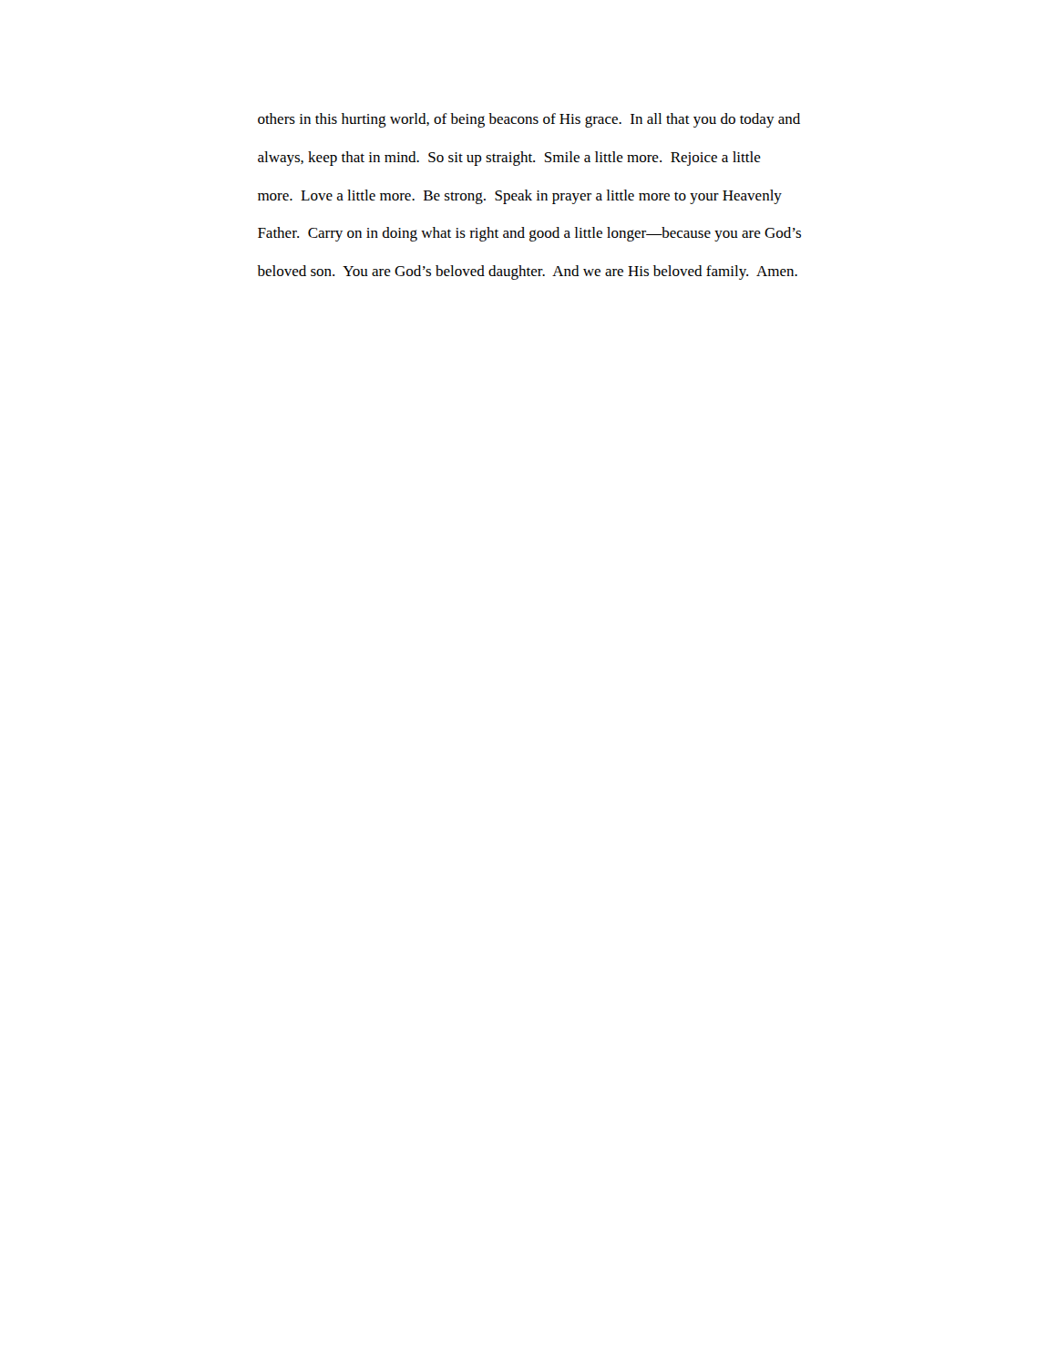others in this hurting world, of being beacons of His grace. In all that you do today and always, keep that in mind. So sit up straight. Smile a little more. Rejoice a little more. Love a little more. Be strong. Speak in prayer a little more to your Heavenly Father. Carry on in doing what is right and good a little longer—because you are God’s beloved son. You are God’s beloved daughter. And we are His beloved family. Amen.